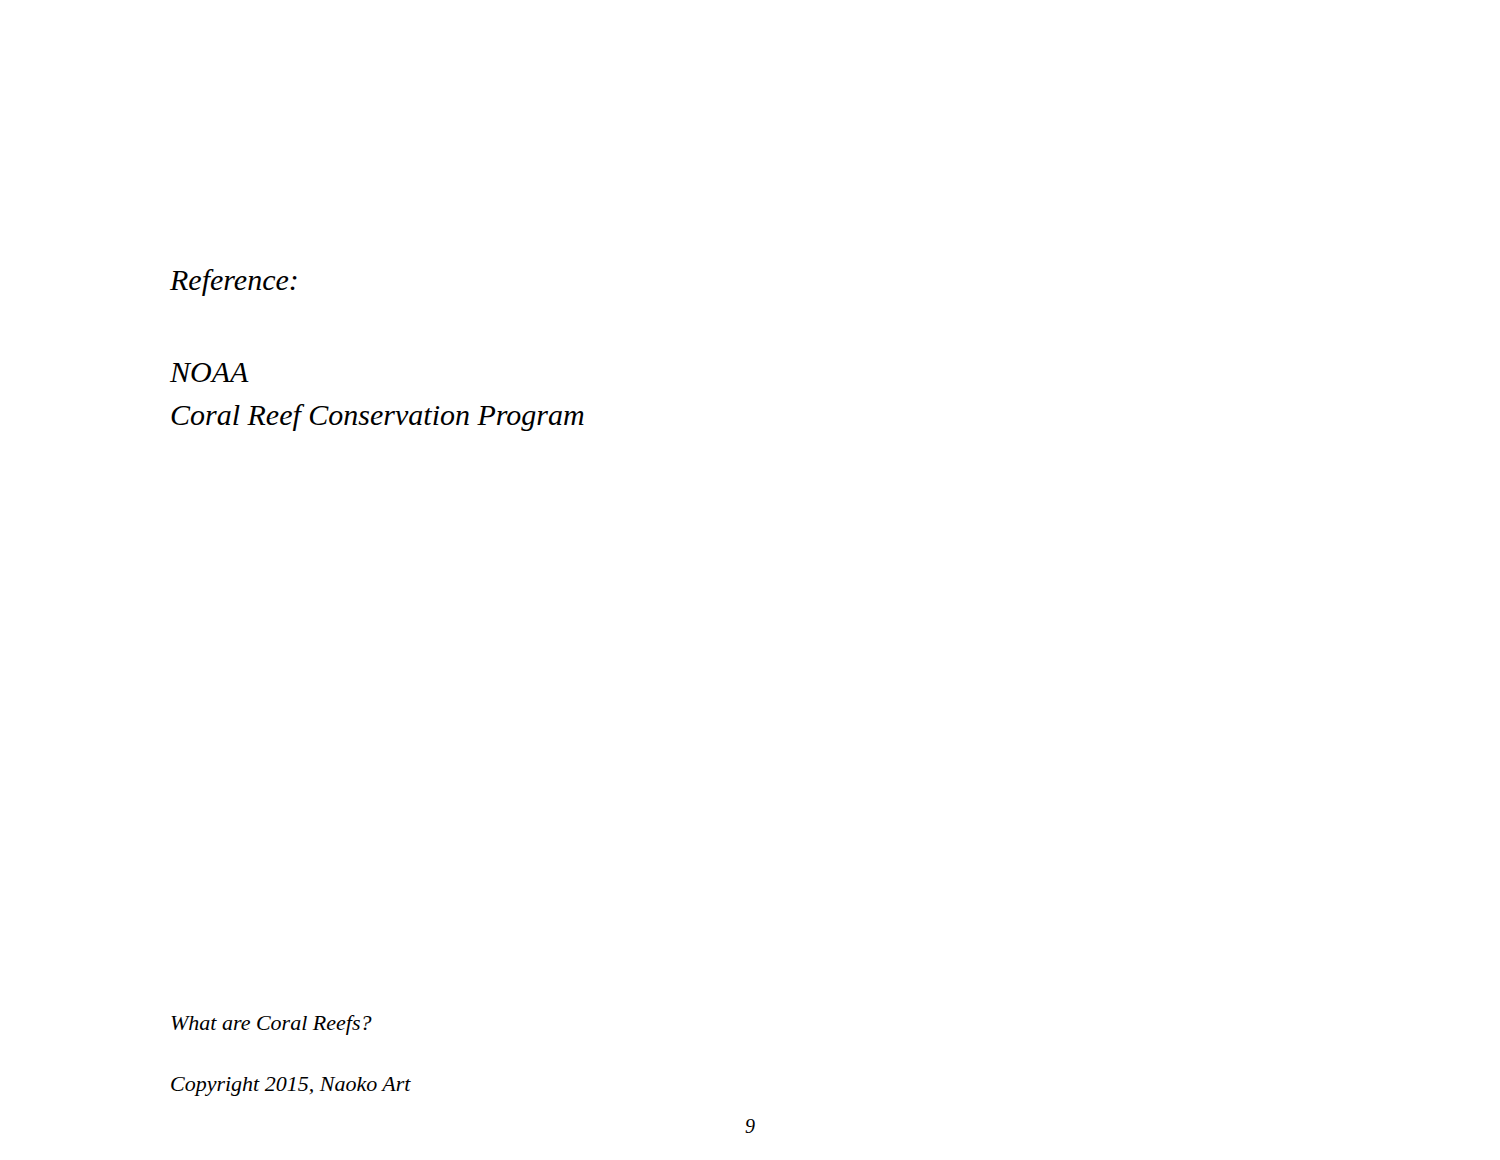Reference:
NOAA Coral Reef Conservation Program
What are Coral Reefs?
Copyright 2015, Naoko Art
9